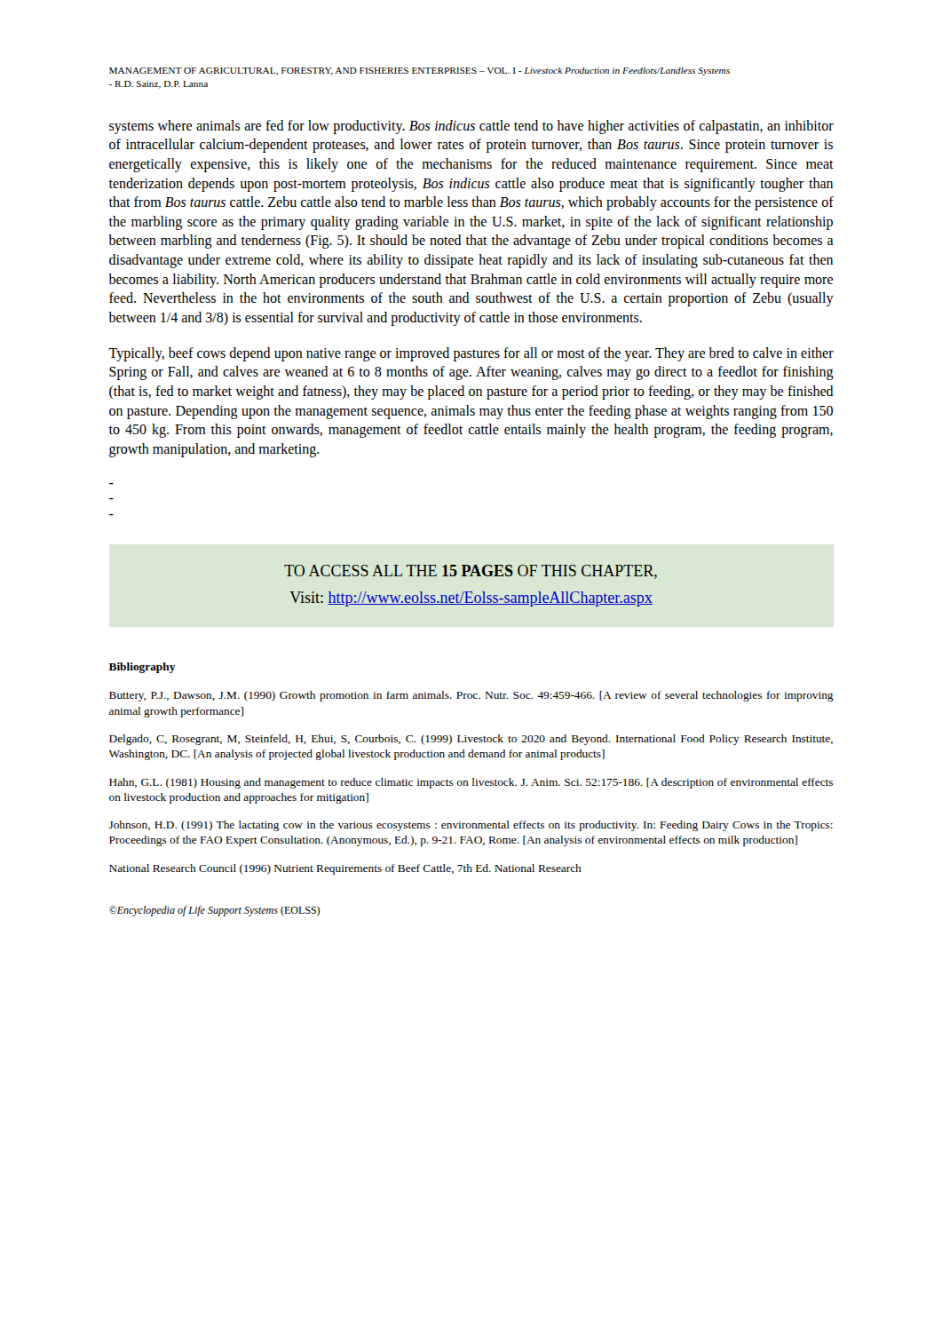Management of Agricultural, Forestry, and Fisheries Enterprises – Vol. I - Livestock Production in Feedlots/Landless Systems
- R.D. Sainz, D.P. Lanna
systems where animals are fed for low productivity. Bos indicus cattle tend to have higher activities of calpastatin, an inhibitor of intracellular calcium-dependent proteases, and lower rates of protein turnover, than Bos taurus. Since protein turnover is energetically expensive, this is likely one of the mechanisms for the reduced maintenance requirement. Since meat tenderization depends upon post-mortem proteolysis, Bos indicus cattle also produce meat that is significantly tougher than that from Bos taurus cattle. Zebu cattle also tend to marble less than Bos taurus, which probably accounts for the persistence of the marbling score as the primary quality grading variable in the U.S. market, in spite of the lack of significant relationship between marbling and tenderness (Fig. 5). It should be noted that the advantage of Zebu under tropical conditions becomes a disadvantage under extreme cold, where its ability to dissipate heat rapidly and its lack of insulating sub-cutaneous fat then becomes a liability. North American producers understand that Brahman cattle in cold environments will actually require more feed. Nevertheless in the hot environments of the south and southwest of the U.S. a certain proportion of Zebu (usually between 1/4 and 3/8) is essential for survival and productivity of cattle in those environments.
Typically, beef cows depend upon native range or improved pastures for all or most of the year. They are bred to calve in either Spring or Fall, and calves are weaned at 6 to 8 months of age. After weaning, calves may go direct to a feedlot for finishing (that is, fed to market weight and fatness), they may be placed on pasture for a period prior to feeding, or they may be finished on pasture. Depending upon the management sequence, animals may thus enter the feeding phase at weights ranging from 150 to 450 kg. From this point onwards, management of feedlot cattle entails mainly the health program, the feeding program, growth manipulation, and marketing.
- - -
TO ACCESS ALL THE 15 PAGES OF THIS CHAPTER,
Visit: http://www.eolss.net/Eolss-sampleAllChapter.aspx
Bibliography
Buttery, P.J., Dawson, J.M. (1990) Growth promotion in farm animals. Proc. Nutr. Soc. 49:459-466. [A review of several technologies for improving animal growth performance]
Delgado, C, Rosegrant, M, Steinfeld, H, Ehui, S, Courbois, C. (1999) Livestock to 2020 and Beyond. International Food Policy Research Institute, Washington, DC. [An analysis of projected global livestock production and demand for animal products]
Hahn, G.L. (1981) Housing and management to reduce climatic impacts on livestock. J. Anim. Sci. 52:175-186. [A description of environmental effects on livestock production and approaches for mitigation]
Johnson, H.D. (1991) The lactating cow in the various ecosystems : environmental effects on its productivity. In: Feeding Dairy Cows in the Tropics: Proceedings of the FAO Expert Consultation. (Anonymous, Ed.), p. 9-21. FAO, Rome. [An analysis of environmental effects on milk production]
National Research Council (1996) Nutrient Requirements of Beef Cattle, 7th Ed. National Research
©Encyclopedia of Life Support Systems (EOLSS)